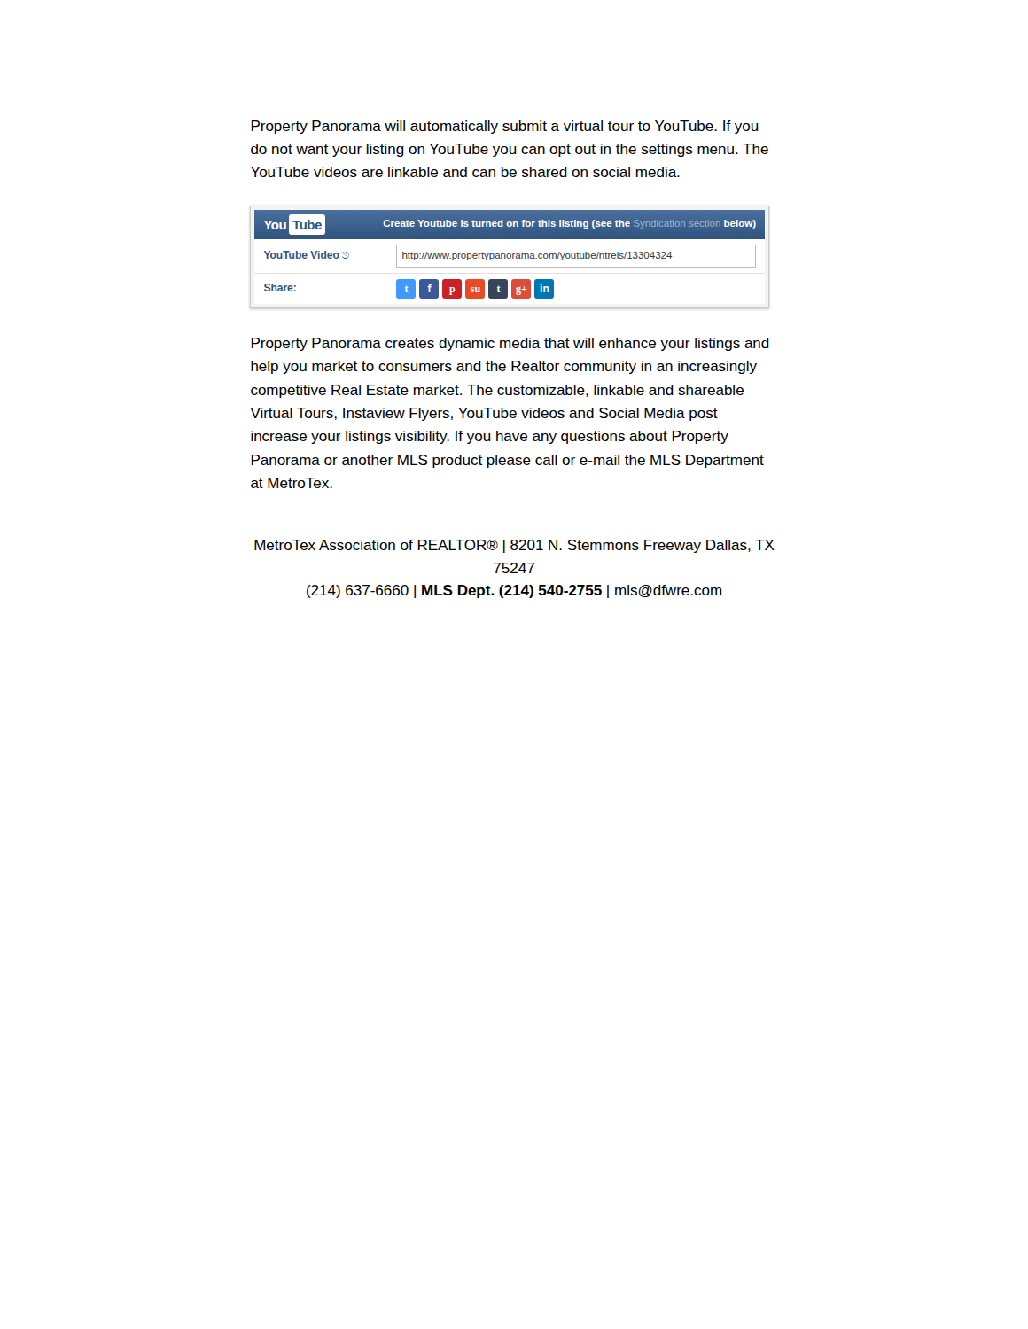Property Panorama will automatically submit a virtual tour to YouTube. If you do not want your listing on YouTube you can opt out in the settings menu. The YouTube videos are linkable and can be shared on social media.
You Tube Create Youtube is turned on for this listing (see the Syndication section below)
YouTube Video ⎋
http://www.propertypanorama.com/youtube/ntreis/13304324
Share:
t f p su t g+ in
Property Panorama creates dynamic media that will enhance your listings and help you market to consumers and the Realtor community in an increasingly competitive Real Estate market. The customizable, linkable and shareable Virtual Tours, Instaview Flyers, YouTube videos and Social Media post increase your listings visibility. If you have any questions about Property Panorama or another MLS product please call or e-mail the MLS Department at MetroTex.
MetroTex Association of REALTOR® | 8201 N. Stemmons Freeway Dallas, TX 75247
(214) 637-6660 | MLS Dept. (214) 540-2755 | mls@dfwre.com